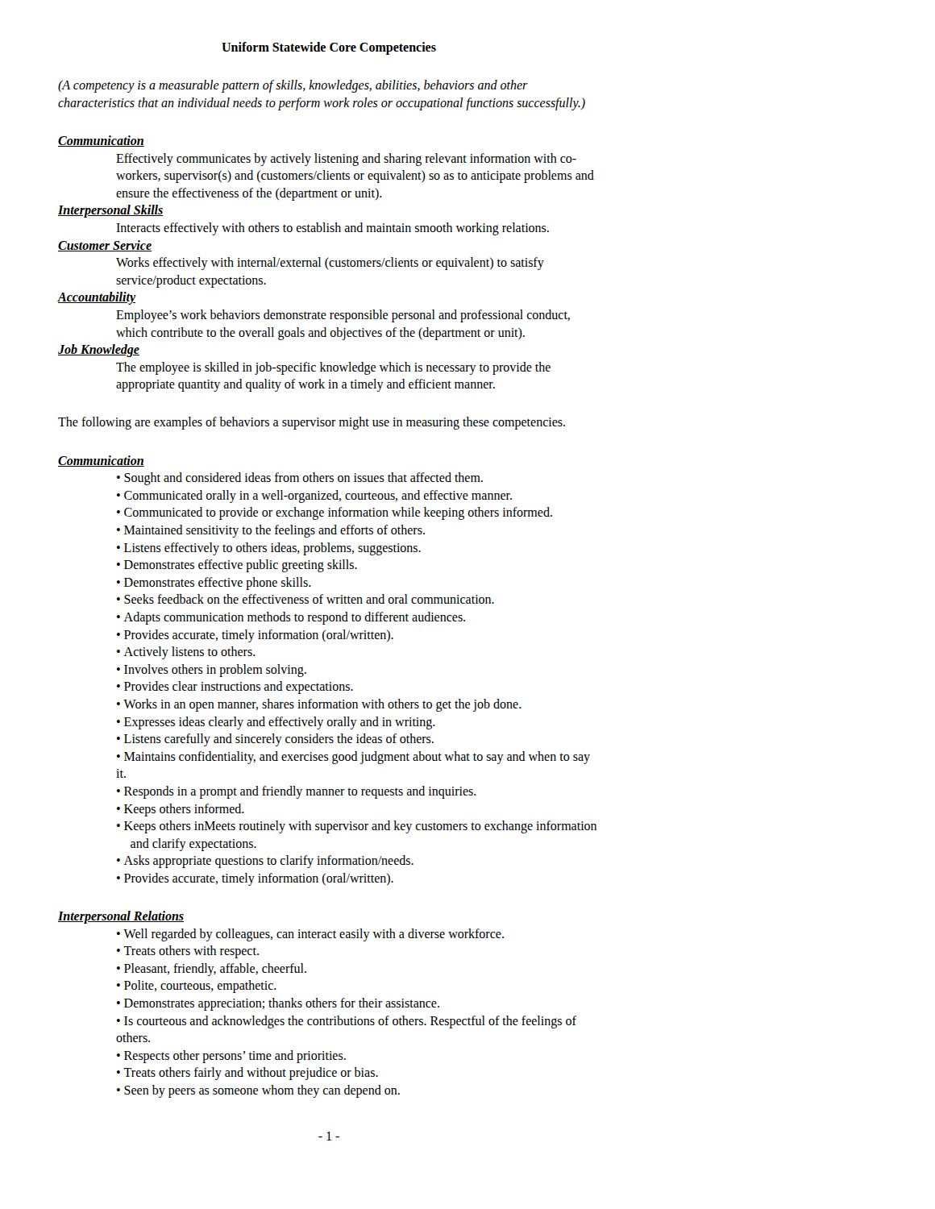Uniform Statewide Core Competencies
(A competency is a measurable pattern of skills, knowledges, abilities, behaviors and other characteristics that an individual needs to perform work roles or occupational functions successfully.)
Communication
Effectively communicates by actively listening and sharing relevant information with co-workers, supervisor(s) and (customers/clients or equivalent) so as to anticipate problems and ensure the effectiveness of the (department or unit).
Interpersonal Skills
Interacts effectively with others to establish and maintain smooth working relations.
Customer Service
Works effectively with internal/external (customers/clients or equivalent) to satisfy service/product expectations.
Accountability
Employee’s work behaviors demonstrate responsible personal and professional conduct, which contribute to the overall goals and objectives of the (department or unit).
Job Knowledge
The employee is skilled in job-specific knowledge which is necessary to provide the appropriate quantity and quality of work in a timely and efficient manner.
The following are examples of behaviors a supervisor might use in measuring these competencies.
Communication
Sought and considered ideas from others on issues that affected them.
Communicated orally in a well-organized, courteous, and effective manner.
Communicated to provide or exchange information while keeping others informed.
Maintained sensitivity to the feelings and efforts of others.
Listens effectively to others ideas, problems, suggestions.
Demonstrates effective public greeting skills.
Demonstrates effective phone skills.
Seeks feedback on the effectiveness of written and oral communication.
Adapts communication methods to respond to different audiences.
Provides accurate, timely information (oral/written).
Actively listens to others.
Involves others in problem solving.
Provides clear instructions and expectations.
Works in an open manner, shares information with others to get the job done.
Expresses ideas clearly and effectively orally and in writing.
Listens carefully and sincerely considers the ideas of others.
Maintains confidentiality, and exercises good judgment about what to say and when to say it.
Responds in a prompt and friendly manner to requests and inquiries.
Keeps others informed.
Keeps others inMeets routinely with supervisor and key customers to exchange information and clarify expectations.
Asks appropriate questions to clarify information/needs.
Provides accurate, timely information (oral/written).
Interpersonal Relations
Well regarded by colleagues, can interact easily with a diverse workforce.
Treats others with respect.
Pleasant, friendly, affable, cheerful.
Polite, courteous, empathetic.
Demonstrates appreciation; thanks others for their assistance.
Is courteous and acknowledges the contributions of others. Respectful of the feelings of others.
Respects other persons’ time and priorities.
Treats others fairly and without prejudice or bias.
Seen by peers as someone whom they can depend on.
- 1 -